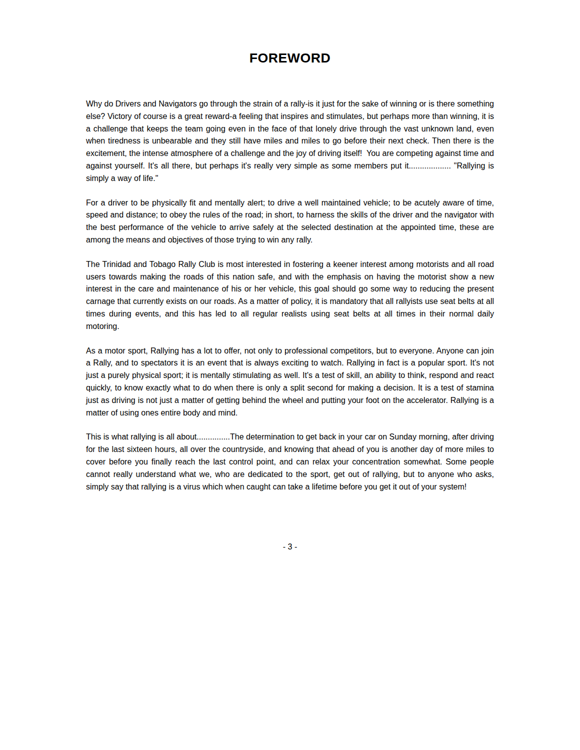FOREWORD
Why do Drivers and Navigators go through the strain of a rally-is it just for the sake of winning or is there something else? Victory of course is a great reward-a feeling that inspires and stimulates, but perhaps more than winning, it is a challenge that keeps the team going even in the face of that lonely drive through the vast unknown land, even when tiredness is unbearable and they still have miles and miles to go before their next check. Then there is the excitement, the intense atmosphere of a challenge and the joy of driving itself! You are competing against time and against yourself. It's all there, but perhaps it's really very simple as some members put it................... "Rallying is simply a way of life."
For a driver to be physically fit and mentally alert; to drive a well maintained vehicle; to be acutely aware of time, speed and distance; to obey the rules of the road; in short, to harness the skills of the driver and the navigator with the best performance of the vehicle to arrive safely at the selected destination at the appointed time, these are among the means and objectives of those trying to win any rally.
The Trinidad and Tobago Rally Club is most interested in fostering a keener interest among motorists and all road users towards making the roads of this nation safe, and with the emphasis on having the motorist show a new interest in the care and maintenance of his or her vehicle, this goal should go some way to reducing the present carnage that currently exists on our roads. As a matter of policy, it is mandatory that all rallyists use seat belts at all times during events, and this has led to all regular realists using seat belts at all times in their normal daily motoring.
As a motor sport, Rallying has a lot to offer, not only to professional competitors, but to everyone. Anyone can join a Rally, and to spectators it is an event that is always exciting to watch. Rallying in fact is a popular sport. It's not just a purely physical sport; it is mentally stimulating as well. It's a test of skill, an ability to think, respond and react quickly, to know exactly what to do when there is only a split second for making a decision. It is a test of stamina just as driving is not just a matter of getting behind the wheel and putting your foot on the accelerator. Rallying is a matter of using ones entire body and mind.
This is what rallying is all about...............The determination to get back in your car on Sunday morning, after driving for the last sixteen hours, all over the countryside, and knowing that ahead of you is another day of more miles to cover before you finally reach the last control point, and can relax your concentration somewhat. Some people cannot really understand what we, who are dedicated to the sport, get out of rallying, but to anyone who asks, simply say that rallying is a virus which when caught can take a lifetime before you get it out of your system!
- 3 -